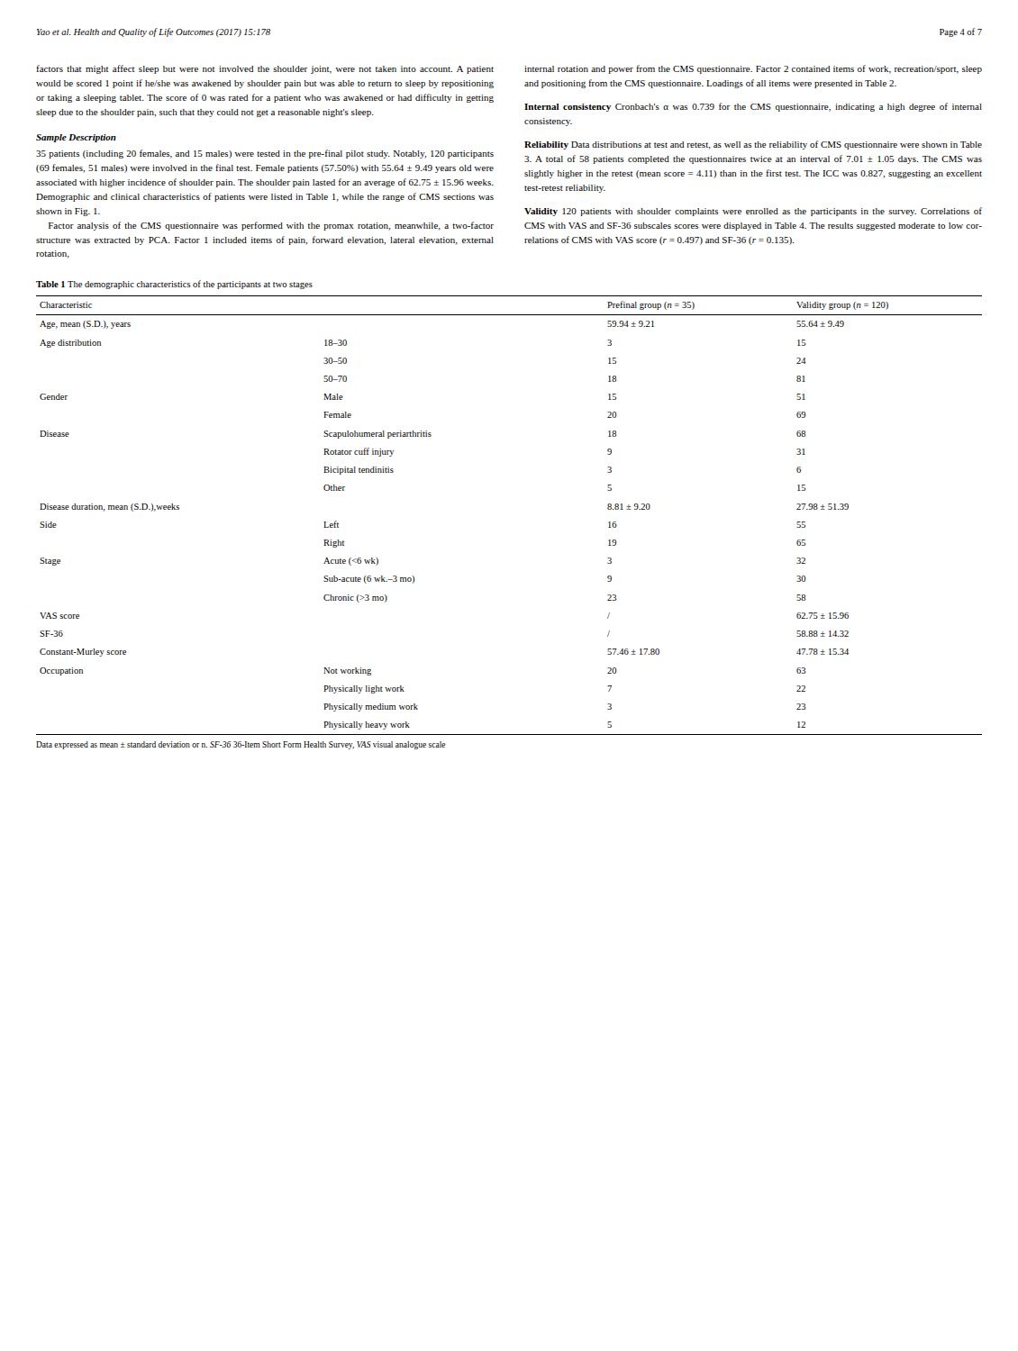Yao et al. Health and Quality of Life Outcomes (2017) 15:178
Page 4 of 7
factors that might affect sleep but were not involved the shoulder joint, were not taken into account. A patient would be scored 1 point if he/she was awakened by shoulder pain but was able to return to sleep by repositioning or taking a sleeping tablet. The score of 0 was rated for a patient who was awakened or had difficulty in getting sleep due to the shoulder pain, such that they could not get a reasonable night's sleep.
Sample Description
35 patients (including 20 females, and 15 males) were tested in the pre-final pilot study. Notably, 120 participants (69 females, 51 males) were involved in the final test. Female patients (57.50%) with 55.64 ± 9.49 years old were associated with higher incidence of shoulder pain. The shoulder pain lasted for an average of 62.75 ± 15.96 weeks. Demographic and clinical characteristics of patients were listed in Table 1, while the range of CMS sections was shown in Fig. 1.
Factor analysis of the CMS questionnaire was performed with the promax rotation, meanwhile, a two-factor structure was extracted by PCA. Factor 1 included items of pain, forward elevation, lateral elevation, external rotation,
internal rotation and power from the CMS questionnaire. Factor 2 contained items of work, recreation/sport, sleep and positioning from the CMS questionnaire. Loadings of all items were presented in Table 2.
Internal consistency Cronbach's α was 0.739 for the CMS questionnaire, indicating a high degree of internal consistency.
Reliability Data distributions at test and retest, as well as the reliability of CMS questionnaire were shown in Table 3. A total of 58 patients completed the questionnaires twice at an interval of 7.01 ± 1.05 days. The CMS was slightly higher in the retest (mean score = 4.11) than in the first test. The ICC was 0.827, suggesting an excellent test-retest reliability.
Validity 120 patients with shoulder complaints were enrolled as the participants in the survey. Correlations of CMS with VAS and SF-36 subscales scores were displayed in Table 4. The results suggested moderate to low correlations of CMS with VAS score (r = 0.497) and SF-36 (r = 0.135).
Table 1 The demographic characteristics of the participants at two stages
| Characteristic | | Prefinal group ( n = 35) | Validity group ( n = 120) |
| --- | --- | --- | --- |
| Age, mean (S.D.), years | | 59.94 ± 9.21 | 55.64 ± 9.49 |
| Age distribution | 18–30 | 3 | 15 |
| | 30–50 | 15 | 24 |
| | 50–70 | 18 | 81 |
| Gender | Male | 15 | 51 |
| | Female | 20 | 69 |
| Disease | Scapulohumeral periarthritis | 18 | 68 |
| | Rotator cuff injury | 9 | 31 |
| | Bicipital tendinitis | 3 | 6 |
| | Other | 5 | 15 |
| Disease duration, mean (S.D.),weeks | | 8.81 ± 9.20 | 27.98 ± 51.39 |
| Side | Left | 16 | 55 |
| | Right | 19 | 65 |
| Stage | Acute (<6 wk) | 3 | 32 |
| | Sub-acute (6 wk.–3 mo) | 9 | 30 |
| | Chronic (>3 mo) | 23 | 58 |
| VAS score | | / | 62.75 ± 15.96 |
| SF-36 | | / | 58.88 ± 14.32 |
| Constant-Murley score | | 57.46 ± 17.80 | 47.78 ± 15.34 |
| Occupation | Not working | 20 | 63 |
| | Physically light work | 7 | 22 |
| | Physically medium work | 3 | 23 |
| | Physically heavy work | 5 | 12 |
Data expressed as mean ± standard deviation or n. SF-36 36-Item Short Form Health Survey, VAS visual analogue scale